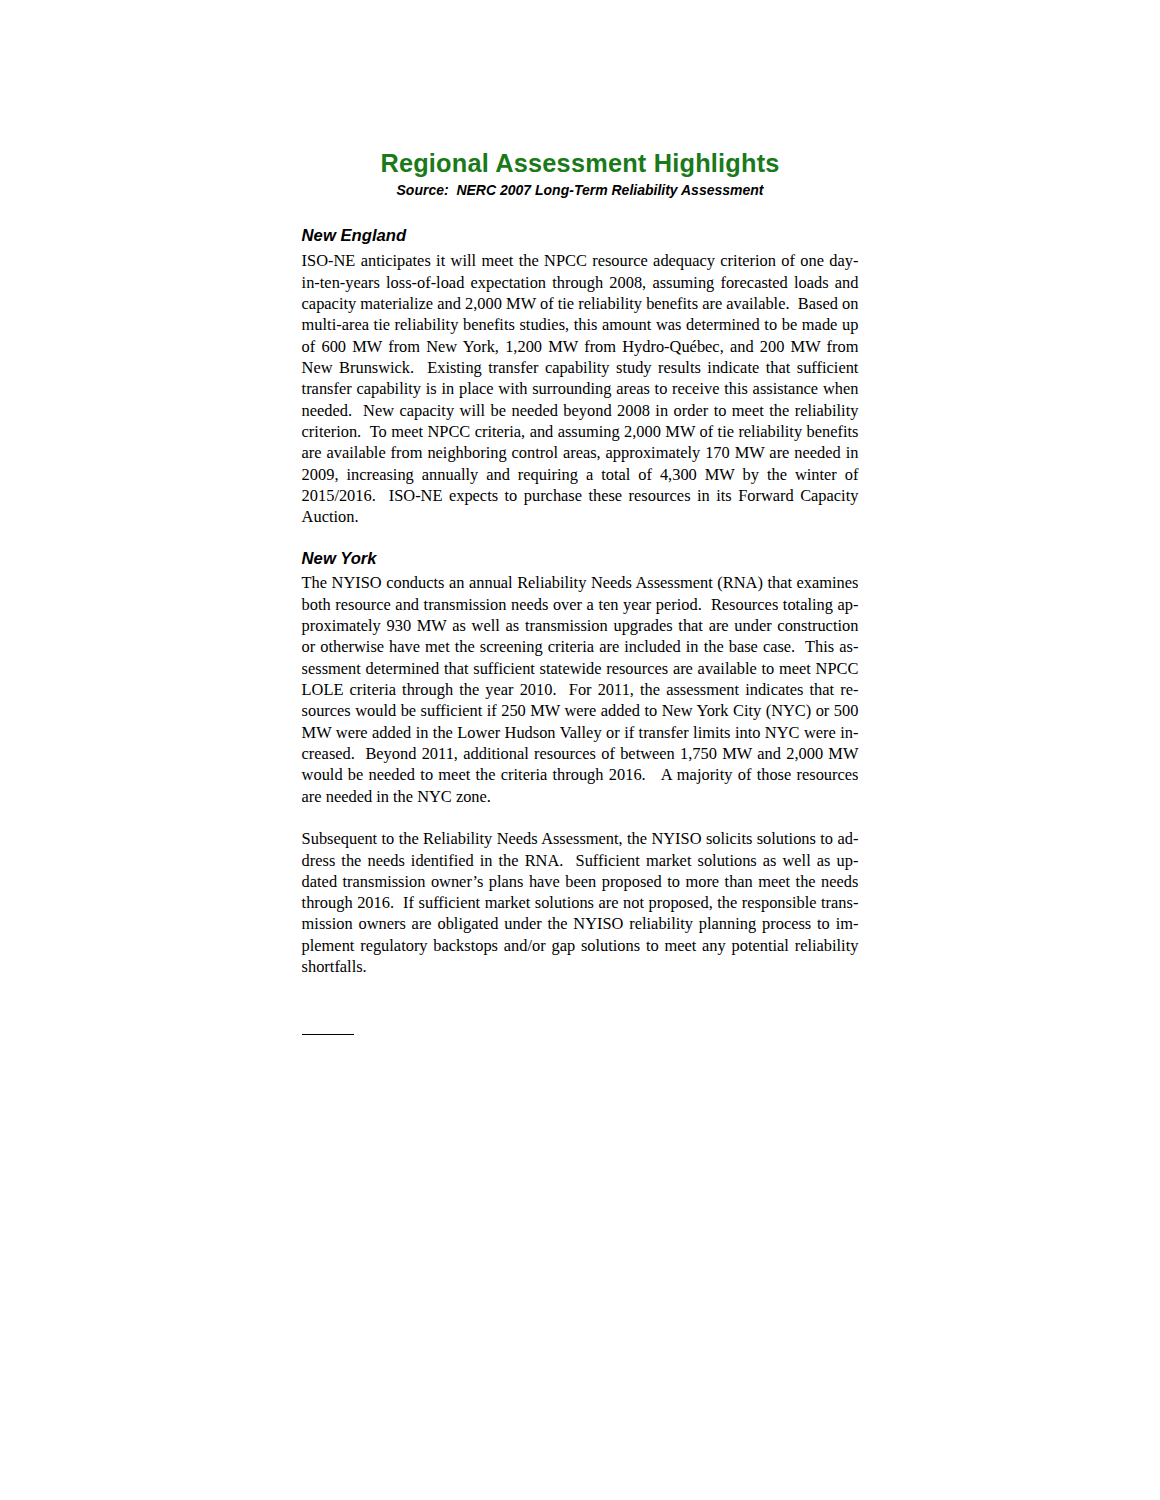Regional Assessment Highlights
Source: NERC 2007 Long-Term Reliability Assessment
New England
ISO-NE anticipates it will meet the NPCC resource adequacy criterion of one day- in-ten-years loss-of-load expectation through 2008, assuming forecasted loads and capacity materialize and 2,000 MW of tie reliability benefits are available. Based on multi-area tie reliability benefits studies, this amount was determined to be made up of 600 MW from New York, 1,200 MW from Hydro-Québec, and 200 MW from New Brunswick. Existing transfer capability study results indicate that sufficient transfer capability is in place with surrounding areas to receive this assistance when needed. New capacity will be needed beyond 2008 in order to meet the reliability criterion. To meet NPCC criteria, and assuming 2,000 MW of tie reliability benefits are available from neighboring control areas, approximately 170 MW are needed in 2009, increasing annually and requiring a total of 4,300 MW by the winter of 2015/2016. ISO-NE expects to purchase these resources in its Forward Capacity Auction.
New York
The NYISO conducts an annual Reliability Needs Assessment (RNA) that examines both resource and transmission needs over a ten year period. Resources totaling approximately 930 MW as well as transmission upgrades that are under construction or otherwise have met the screening criteria are included in the base case. This assessment determined that sufficient statewide resources are available to meet NPCC LOLE criteria through the year 2010. For 2011, the assessment indicates that resources would be sufficient if 250 MW were added to New York City (NYC) or 500 MW were added in the Lower Hudson Valley or if transfer limits into NYC were increased. Beyond 2011, additional resources of between 1,750 MW and 2,000 MW would be needed to meet the criteria through 2016. A majority of those resources are needed in the NYC zone.
Subsequent to the Reliability Needs Assessment, the NYISO solicits solutions to address the needs identified in the RNA. Sufficient market solutions as well as updated transmission owner’s plans have been proposed to more than meet the needs through 2016. If sufficient market solutions are not proposed, the responsible transmission owners are obligated under the NYISO reliability planning process to implement regulatory backstops and/or gap solutions to meet any potential reliability shortfalls.